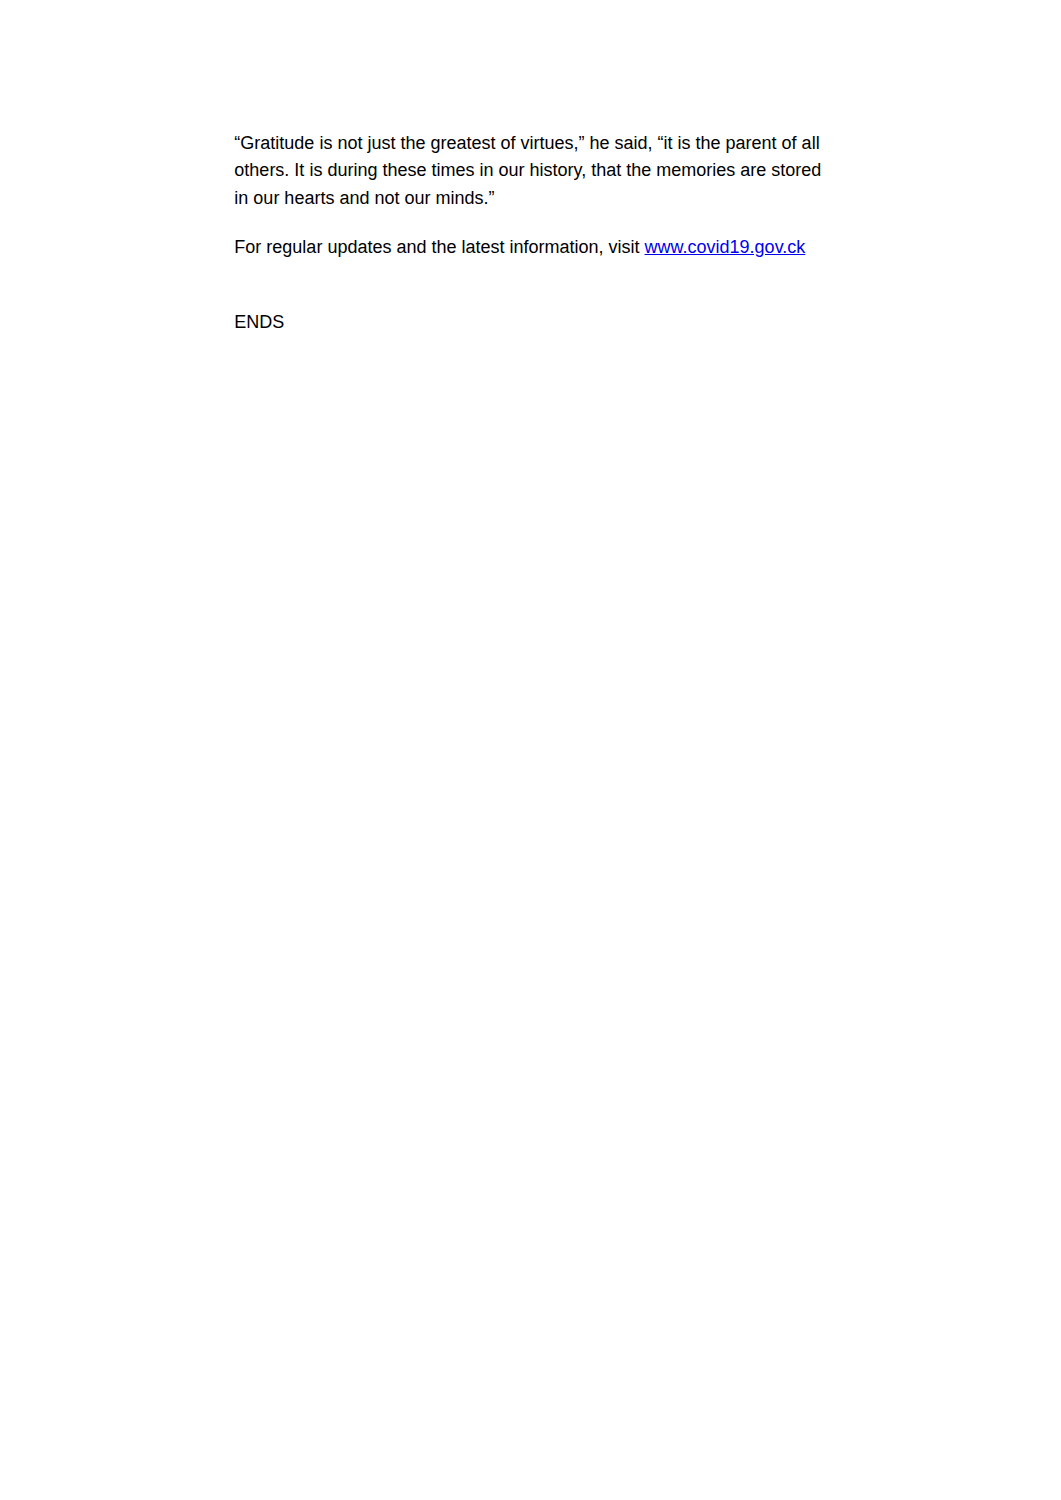“Gratitude is not just the greatest of virtues,” he said, “it is the parent of all others. It is during these times in our history, that the memories are stored in our hearts and not our minds.”
For regular updates and the latest information, visit www.covid19.gov.ck
ENDS